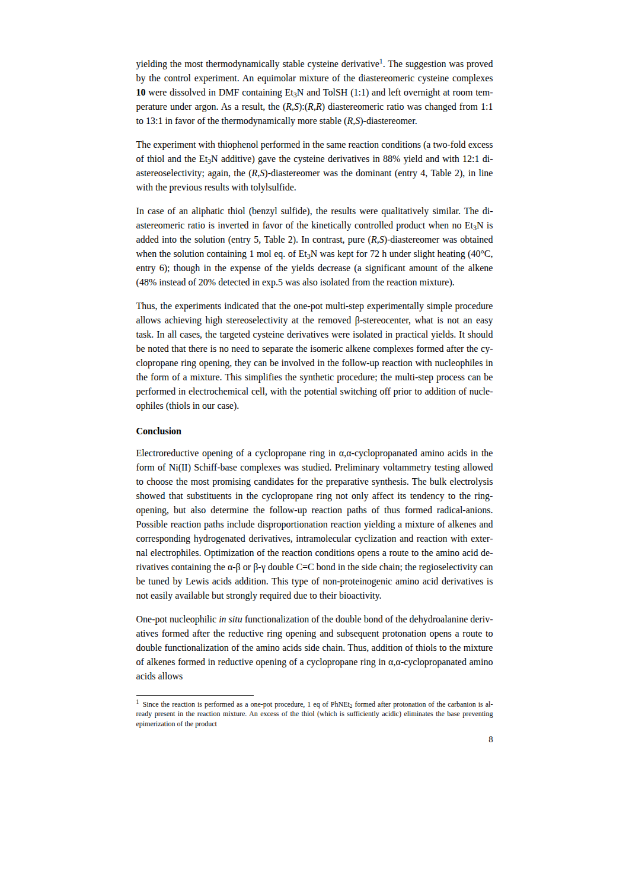yielding the most thermodynamically stable cysteine derivative1. The suggestion was proved by the control experiment. An equimolar mixture of the diastereomeric cysteine complexes 10 were dissolved in DMF containing Et3N and TolSH (1:1) and left overnight at room temperature under argon. As a result, the (R,S):(R,R) diastereomeric ratio was changed from 1:1 to 13:1 in favor of the thermodynamically more stable (R,S)-diastereomer.
The experiment with thiophenol performed in the same reaction conditions (a two-fold excess of thiol and the Et3N additive) gave the cysteine derivatives in 88% yield and with 12:1 diastereoselectivity; again, the (R,S)-diastereomer was the dominant (entry 4, Table 2), in line with the previous results with tolylsulfide.
In case of an aliphatic thiol (benzyl sulfide), the results were qualitatively similar. The diastereomeric ratio is inverted in favor of the kinetically controlled product when no Et3N is added into the solution (entry 5, Table 2). In contrast, pure (R,S)-diastereomer was obtained when the solution containing 1 mol eq. of Et3N was kept for 72 h under slight heating (40°C, entry 6); though in the expense of the yields decrease (a significant amount of the alkene (48% instead of 20% detected in exp.5 was also isolated from the reaction mixture).
Thus, the experiments indicated that the one-pot multi-step experimentally simple procedure allows achieving high stereoselectivity at the removed β-stereocenter, what is not an easy task. In all cases, the targeted cysteine derivatives were isolated in practical yields. It should be noted that there is no need to separate the isomeric alkene complexes formed after the cyclopropane ring opening, they can be involved in the follow-up reaction with nucleophiles in the form of a mixture. This simplifies the synthetic procedure; the multi-step process can be performed in electrochemical cell, with the potential switching off prior to addition of nucleophiles (thiols in our case).
Conclusion
Electroreductive opening of a cyclopropane ring in α,α-cyclopropanated amino acids in the form of Ni(II) Schiff-base complexes was studied. Preliminary voltammetry testing allowed to choose the most promising candidates for the preparative synthesis. The bulk electrolysis showed that substituents in the cyclopropane ring not only affect its tendency to the ring-opening, but also determine the follow-up reaction paths of thus formed radical-anions. Possible reaction paths include disproportionation reaction yielding a mixture of alkenes and corresponding hydrogenated derivatives, intramolecular cyclization and reaction with external electrophiles. Optimization of the reaction conditions opens a route to the amino acid derivatives containing the α-β or β-γ double C=C bond in the side chain; the regioselectivity can be tuned by Lewis acids addition. This type of non-proteinogenic amino acid derivatives is not easily available but strongly required due to their bioactivity.
One-pot nucleophilic in situ functionalization of the double bond of the dehydroalanine derivatives formed after the reductive ring opening and subsequent protonation opens a route to double functionalization of the amino acids side chain. Thus, addition of thiols to the mixture of alkenes formed in reductive opening of a cyclopropane ring in α,α-cyclopropanated amino acids allows
1 Since the reaction is performed as a one-pot procedure, 1 eq of PhNEt2 formed after protonation of the carbanion is already present in the reaction mixture. An excess of the thiol (which is sufficiently acidic) eliminates the base preventing epimerization of the product
8